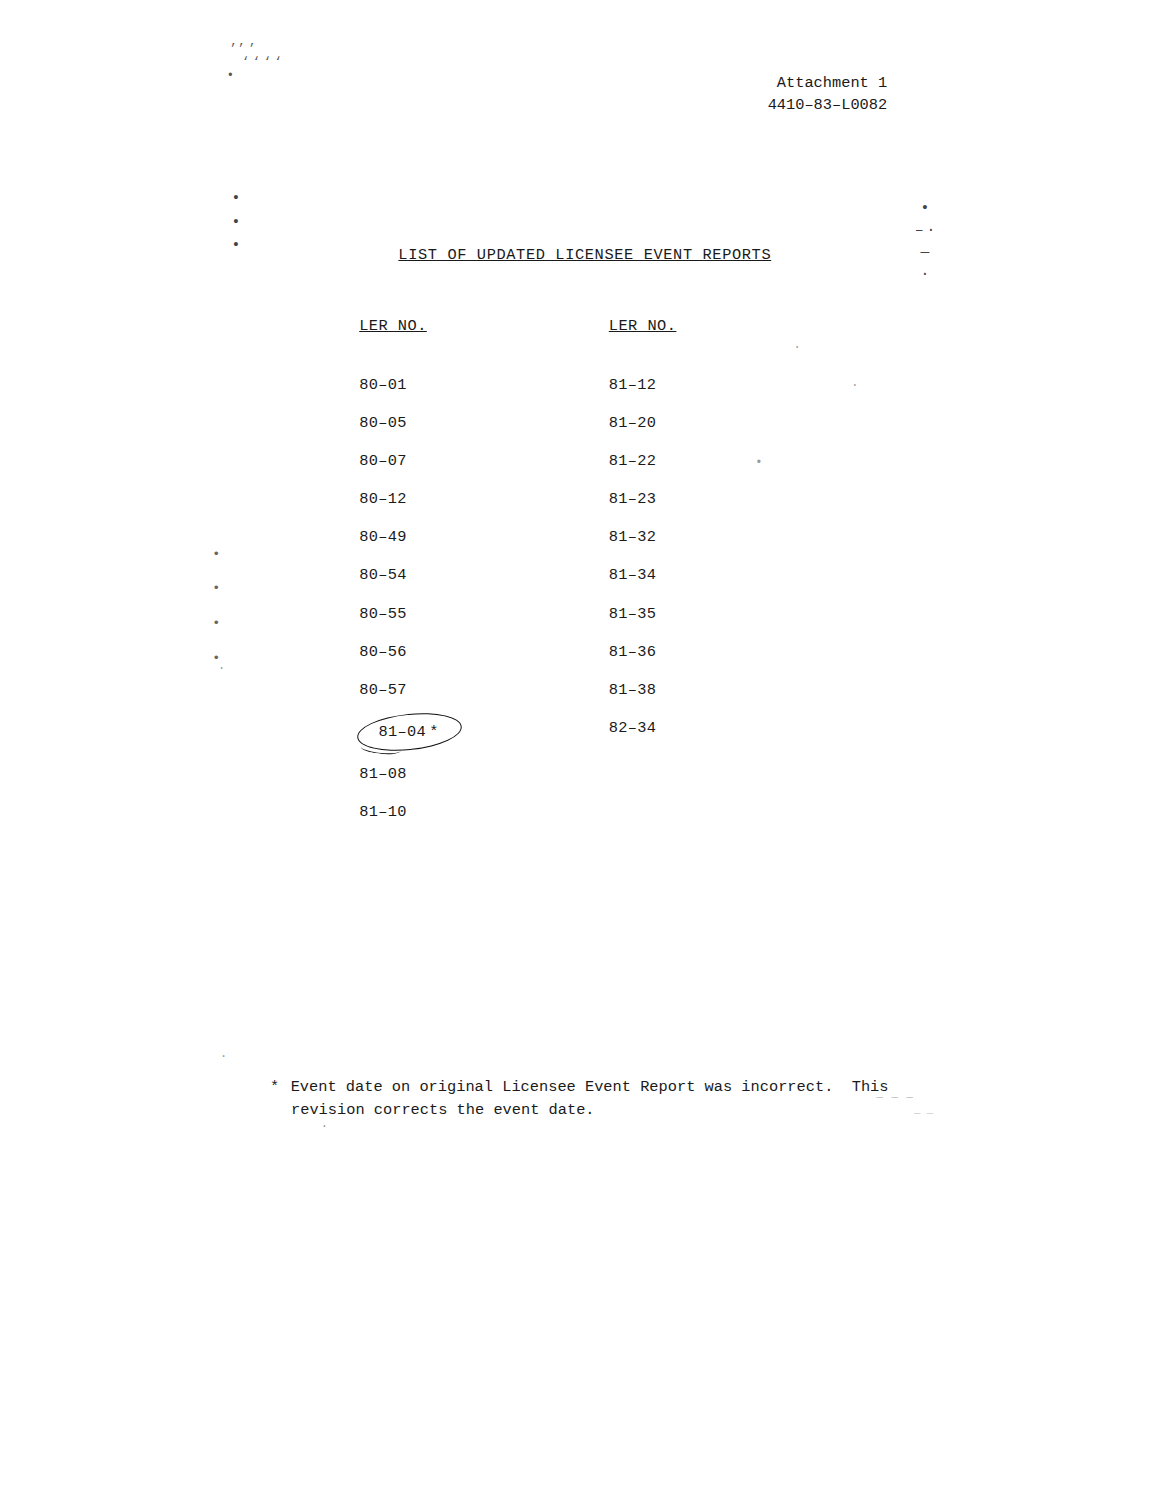’’ ’
‘ ‘ ‘ ‘
•
Attachment 1
4410–83–L0082
•
– ·
—
·
•
•
•
LIST OF UPDATED LICENSEE EVENT REPORTS
| LER NO. | LER NO. |
| --- | --- |
| 80–01 | 81–12 |
| 80–05 | 81–20 |
| 80–07 | 81–22 |
| 80–12 | 81–23 |
| 80–49 | 81–32 |
| 80–54 | 81–34 |
| 80–55 | 81–35 |
| 80–56 | 81–36 |
| 80–57 | 81–38 |
| 81–04 * | 82–34 |
| 81–08 | |
| 81–10 | |
*Event date on original Licensee Event Report was incorrect. This revision corrects the event date.
•
•
•
•
· · • · · ·
— — —
— —